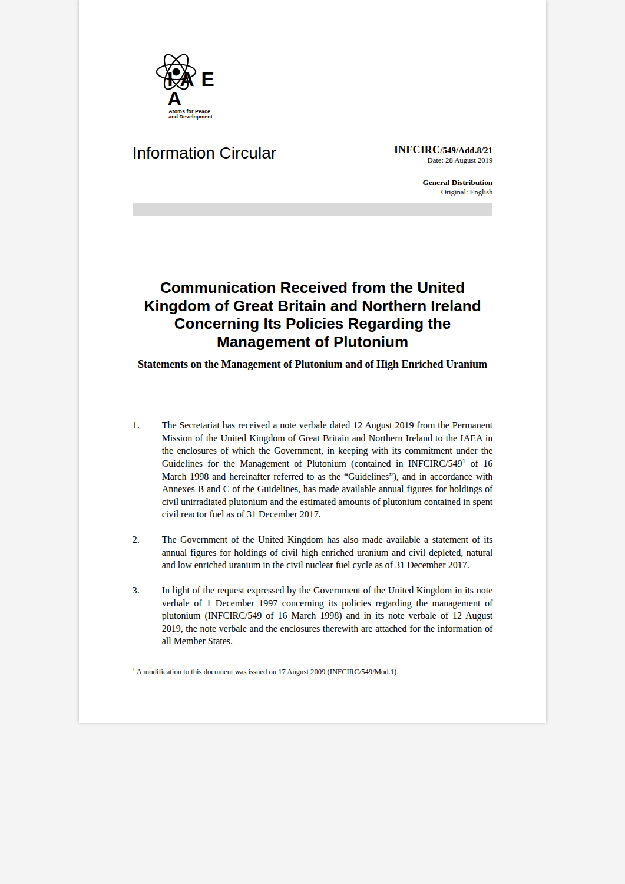I A E A
Atoms for Peace and Development
Information Circular
INFCIRC/549/Add.8/21
Date: 28 August 2019
General Distribution
Original: English
Communication Received from the United Kingdom of Great Britain and Northern Ireland Concerning Its Policies Regarding the Management of Plutonium
Statements on the Management of Plutonium and of High Enriched Uranium
The Secretariat has received a note verbale dated 12 August 2019 from the Permanent Mission of the United Kingdom of Great Britain and Northern Ireland to the IAEA in the enclosures of which the Government, in keeping with its commitment under the Guidelines for the Management of Plutonium (contained in INFCIRC/5491 of 16 March 1998 and hereinafter referred to as the “Guidelines”), and in accordance with Annexes B and C of the Guidelines, has made available annual figures for holdings of civil unirradiated plutonium and the estimated amounts of plutonium contained in spent civil reactor fuel as of 31 December 2017.
The Government of the United Kingdom has also made available a statement of its annual figures for holdings of civil high enriched uranium and civil depleted, natural and low enriched uranium in the civil nuclear fuel cycle as of 31 December 2017.
In light of the request expressed by the Government of the United Kingdom in its note verbale of 1 December 1997 concerning its policies regarding the management of plutonium (INFCIRC/549 of 16 March 1998) and in its note verbale of 12 August 2019, the note verbale and the enclosures therewith are attached for the information of all Member States.
1 A modification to this document was issued on 17 August 2009 (INFCIRC/549/Mod.1).